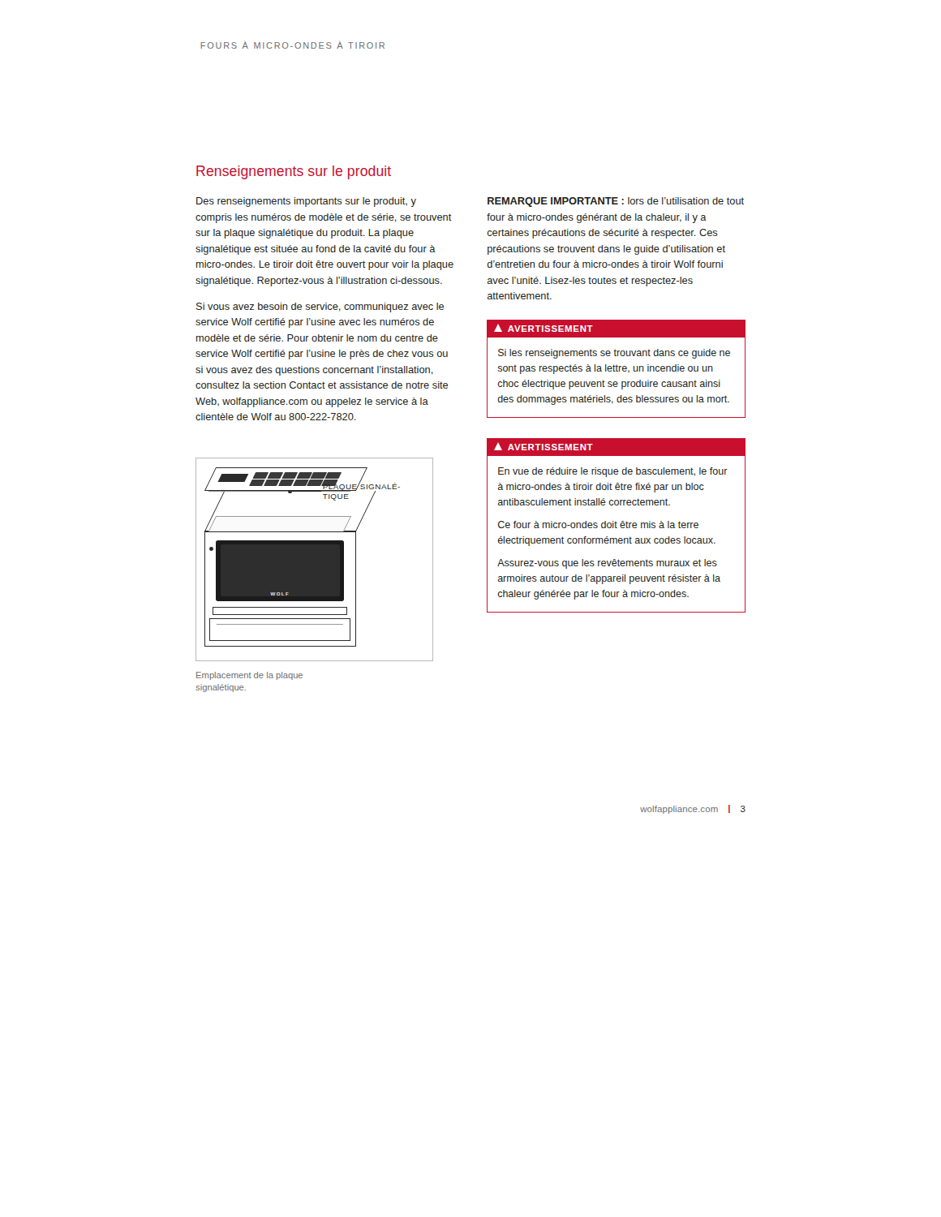Fours à micro-ondes à tiroir
Renseignements sur le produit
Des renseignements importants sur le produit, y compris les numéros de modèle et de série, se trouvent sur la plaque signalétique du produit. La plaque signalétique est située au fond de la cavité du four à micro-ondes. Le tiroir doit être ouvert pour voir la plaque signalétique. Reportez-vous à l’illustration ci-dessous.
Si vous avez besoin de service, communiquez avec le service Wolf certifié par l’usine avec les numéros de modèle et de série. Pour obtenir le nom du centre de service Wolf certifié par l’usine le près de chez vous ou si vous avez des questions concernant l’installation, consultez la section Contact et assistance de notre site Web, wolfappliance.com ou appelez le service à la clientèle de Wolf au 800-222-7820.
WOLF
Plaque signalé­tique
Emplacement de la plaque signalétique.
REMARQUE IMPORTANTE : lors de l’utilisation de tout four à micro-ondes générant de la chaleur, il y a certaines précautions de sécurité à respecter. Ces précautions se trouvent dans le guide d’utilisation et d’entretien du four à micro-ondes à tiroir Wolf fourni avec l’unité. Lisez-les toutes et respectez-les attentivement.
Avertissement
Si les renseignements se trouvant dans ce guide ne sont pas respectés à la lettre, un incendie ou un choc électrique peuvent se produire causant ainsi des dommages matériels, des blessures ou la mort.
Avertissement
En vue de réduire le risque de basculement, le four à micro-ondes à tiroir doit être fixé par un bloc antibasculement installé correctement.
Ce four à micro-ondes doit être mis à la terre électriquement conformément aux codes locaux.
Assurez-vous que les revêtements muraux et les armoires autour de l’appareil peuvent résister à la chaleur générée par le four à micro-ondes.
wolfappliance.com | 3